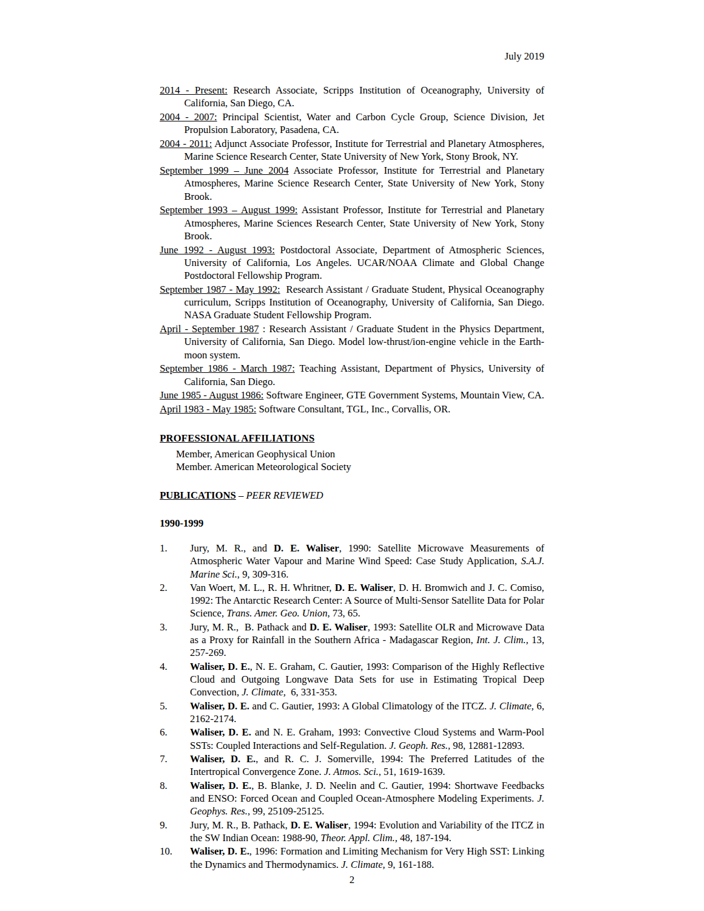July 2019
2014 - Present: Research Associate, Scripps Institution of Oceanography, University of California, San Diego, CA.
2004 - 2007: Principal Scientist, Water and Carbon Cycle Group, Science Division, Jet Propulsion Laboratory, Pasadena, CA.
2004 - 2011: Adjunct Associate Professor, Institute for Terrestrial and Planetary Atmospheres, Marine Science Research Center, State University of New York, Stony Brook, NY.
September 1999 – June 2004 Associate Professor, Institute for Terrestrial and Planetary Atmospheres, Marine Science Research Center, State University of New York, Stony Brook.
September 1993 – August 1999: Assistant Professor, Institute for Terrestrial and Planetary Atmospheres, Marine Sciences Research Center, State University of New York, Stony Brook.
June 1992 - August 1993: Postdoctoral Associate, Department of Atmospheric Sciences, University of California, Los Angeles. UCAR/NOAA Climate and Global Change Postdoctoral Fellowship Program.
September 1987 - May 1992: Research Assistant / Graduate Student, Physical Oceanography curriculum, Scripps Institution of Oceanography, University of California, San Diego. NASA Graduate Student Fellowship Program.
April - September 1987 : Research Assistant / Graduate Student in the Physics Department, University of California, San Diego. Model low-thrust/ion-engine vehicle in the Earth-moon system.
September 1986 - March 1987: Teaching Assistant, Department of Physics, University of California, San Diego.
June 1985 - August 1986: Software Engineer, GTE Government Systems, Mountain View, CA.
April 1983 - May 1985: Software Consultant, TGL, Inc., Corvallis, OR.
PROFESSIONAL AFFILIATIONS
Member, American Geophysical Union
Member. American Meteorological Society
PUBLICATIONS – PEER REVIEWED
1990-1999
Jury, M. R., and D. E. Waliser, 1990: Satellite Microwave Measurements of Atmospheric Water Vapour and Marine Wind Speed: Case Study Application, S.A.J. Marine Sci., 9, 309-316.
Van Woert, M. L., R. H. Whritner, D. E. Waliser, D. H. Bromwich and J. C. Comiso, 1992: The Antarctic Research Center: A Source of Multi-Sensor Satellite Data for Polar Science, Trans. Amer. Geo. Union, 73, 65.
Jury, M. R., B. Pathack and D. E. Waliser, 1993: Satellite OLR and Microwave Data as a Proxy for Rainfall in the Southern Africa - Madagascar Region, Int. J. Clim., 13, 257-269.
Waliser, D. E., N. E. Graham, C. Gautier, 1993: Comparison of the Highly Reflective Cloud and Outgoing Longwave Data Sets for use in Estimating Tropical Deep Convection, J. Climate, 6, 331-353.
Waliser, D. E. and C. Gautier, 1993: A Global Climatology of the ITCZ. J. Climate, 6, 2162-2174.
Waliser, D. E. and N. E. Graham, 1993: Convective Cloud Systems and Warm-Pool SSTs: Coupled Interactions and Self-Regulation. J. Geoph. Res., 98, 12881-12893.
Waliser, D. E., and R. C. J. Somerville, 1994: The Preferred Latitudes of the Intertropical Convergence Zone. J. Atmos. Sci., 51, 1619-1639.
Waliser, D. E., B. Blanke, J. D. Neelin and C. Gautier, 1994: Shortwave Feedbacks and ENSO: Forced Ocean and Coupled Ocean-Atmosphere Modeling Experiments. J. Geophys. Res., 99, 25109-25125.
Jury, M. R., B. Pathack, D. E. Waliser, 1994: Evolution and Variability of the ITCZ in the SW Indian Ocean: 1988-90, Theor. Appl. Clim., 48, 187-194.
Waliser, D. E., 1996: Formation and Limiting Mechanism for Very High SST: Linking the Dynamics and Thermodynamics. J. Climate, 9, 161-188.
2